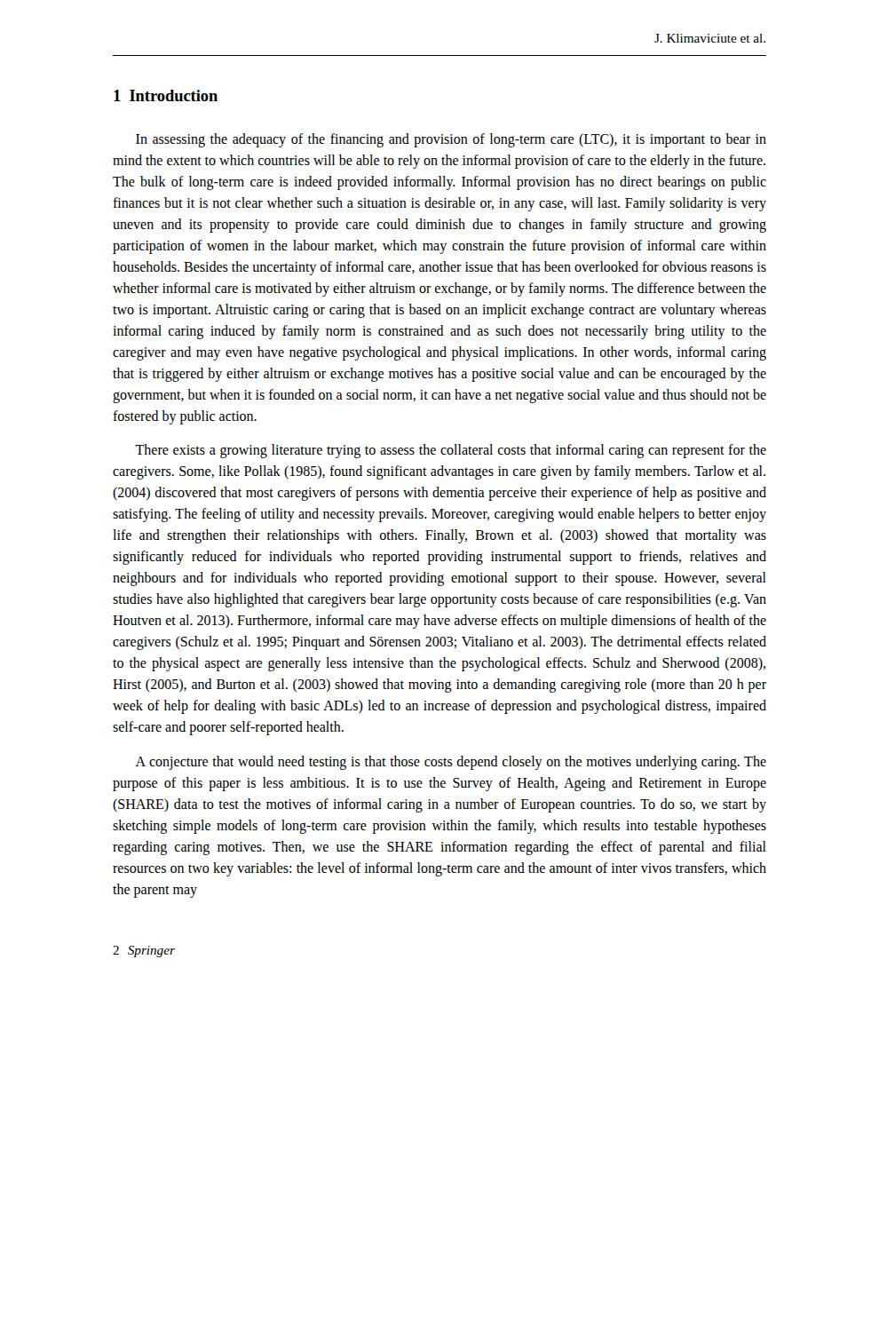J. Klimaviciute et al.
1 Introduction
In assessing the adequacy of the financing and provision of long-term care (LTC), it is important to bear in mind the extent to which countries will be able to rely on the informal provision of care to the elderly in the future. The bulk of long-term care is indeed provided informally. Informal provision has no direct bearings on public finances but it is not clear whether such a situation is desirable or, in any case, will last. Family solidarity is very uneven and its propensity to provide care could diminish due to changes in family structure and growing participation of women in the labour market, which may constrain the future provision of informal care within households. Besides the uncertainty of informal care, another issue that has been overlooked for obvious reasons is whether informal care is motivated by either altruism or exchange, or by family norms. The difference between the two is important. Altruistic caring or caring that is based on an implicit exchange contract are voluntary whereas informal caring induced by family norm is constrained and as such does not necessarily bring utility to the caregiver and may even have negative psychological and physical implications. In other words, informal caring that is triggered by either altruism or exchange motives has a positive social value and can be encouraged by the government, but when it is founded on a social norm, it can have a net negative social value and thus should not be fostered by public action.
There exists a growing literature trying to assess the collateral costs that informal caring can represent for the caregivers. Some, like Pollak (1985), found significant advantages in care given by family members. Tarlow et al. (2004) discovered that most caregivers of persons with dementia perceive their experience of help as positive and satisfying. The feeling of utility and necessity prevails. Moreover, caregiving would enable helpers to better enjoy life and strengthen their relationships with others. Finally, Brown et al. (2003) showed that mortality was significantly reduced for individuals who reported providing instrumental support to friends, relatives and neighbours and for individuals who reported providing emotional support to their spouse. However, several studies have also highlighted that caregivers bear large opportunity costs because of care responsibilities (e.g. Van Houtven et al. 2013). Furthermore, informal care may have adverse effects on multiple dimensions of health of the caregivers (Schulz et al. 1995; Pinquart and Sörensen 2003; Vitaliano et al. 2003). The detrimental effects related to the physical aspect are generally less intensive than the psychological effects. Schulz and Sherwood (2008), Hirst (2005), and Burton et al. (2003) showed that moving into a demanding caregiving role (more than 20 h per week of help for dealing with basic ADLs) led to an increase of depression and psychological distress, impaired self-care and poorer self-reported health.
A conjecture that would need testing is that those costs depend closely on the motives underlying caring. The purpose of this paper is less ambitious. It is to use the Survey of Health, Ageing and Retirement in Europe (SHARE) data to test the motives of informal caring in a number of European countries. To do so, we start by sketching simple models of long-term care provision within the family, which results into testable hypotheses regarding caring motives. Then, we use the SHARE information regarding the effect of parental and filial resources on two key variables: the level of informal long-term care and the amount of inter vivos transfers, which the parent may
2 Springer